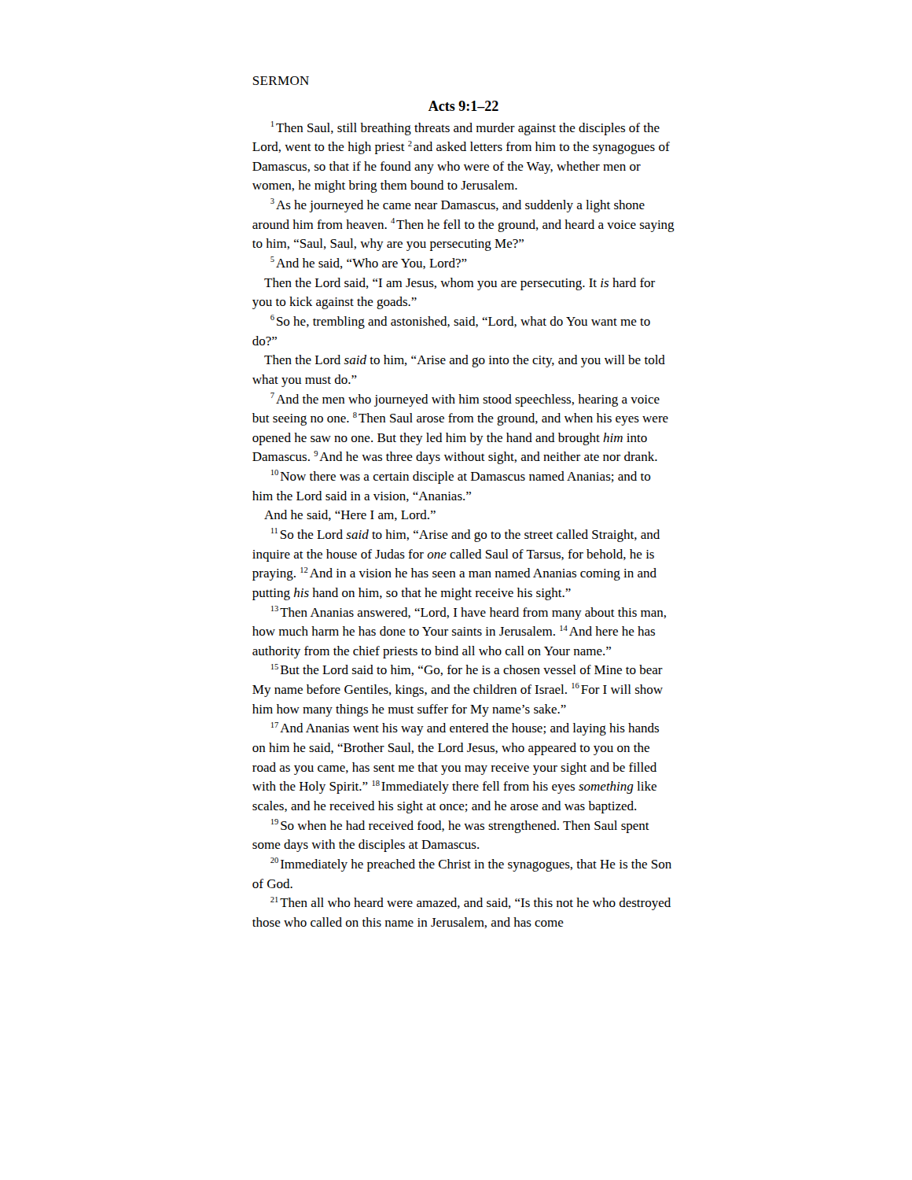SERMON
Acts 9:1–22
1Then Saul, still breathing threats and murder against the disciples of the Lord, went to the high priest 2and asked letters from him to the synagogues of Damascus, so that if he found any who were of the Way, whether men or women, he might bring them bound to Jerusalem.
3As he journeyed he came near Damascus, and suddenly a light shone around him from heaven. 4Then he fell to the ground, and heard a voice saying to him, “Saul, Saul, why are you persecuting Me?”
5And he said, “Who are You, Lord?”
Then the Lord said, “I am Jesus, whom you are persecuting. It is hard for you to kick against the goads.”
6So he, trembling and astonished, said, “Lord, what do You want me to do?”
Then the Lord said to him, “Arise and go into the city, and you will be told what you must do.”
7And the men who journeyed with him stood speechless, hearing a voice but seeing no one. 8Then Saul arose from the ground, and when his eyes were opened he saw no one. But they led him by the hand and brought him into Damascus. 9And he was three days without sight, and neither ate nor drank.
10Now there was a certain disciple at Damascus named Ananias; and to him the Lord said in a vision, “Ananias.”
And he said, “Here I am, Lord.”
11So the Lord said to him, “Arise and go to the street called Straight, and inquire at the house of Judas for one called Saul of Tarsus, for behold, he is praying. 12And in a vision he has seen a man named Ananias coming in and putting his hand on him, so that he might receive his sight.”
13Then Ananias answered, “Lord, I have heard from many about this man, how much harm he has done to Your saints in Jerusalem. 14And here he has authority from the chief priests to bind all who call on Your name.”
15But the Lord said to him, “Go, for he is a chosen vessel of Mine to bear My name before Gentiles, kings, and the children of Israel. 16For I will show him how many things he must suffer for My name’s sake.”
17And Ananias went his way and entered the house; and laying his hands on him he said, “Brother Saul, the Lord Jesus, who appeared to you on the road as you came, has sent me that you may receive your sight and be filled with the Holy Spirit.” 18Immediately there fell from his eyes something like scales, and he received his sight at once; and he arose and was baptized.
19So when he had received food, he was strengthened. Then Saul spent some days with the disciples at Damascus.
20Immediately he preached the Christ in the synagogues, that He is the Son of God.
21Then all who heard were amazed, and said, “Is this not he who destroyed those who called on this name in Jerusalem, and has come